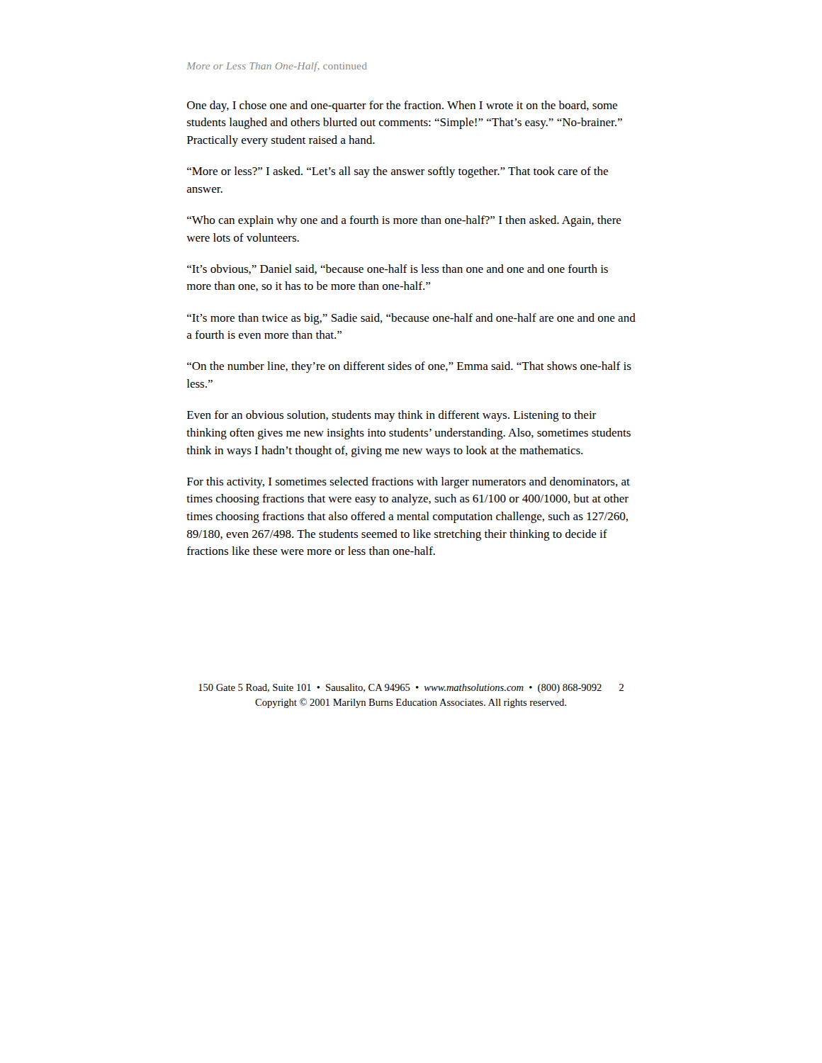More or Less Than One-Half, continued
One day, I chose one and one-quarter for the fraction. When I wrote it on the board, some students laughed and others blurted out comments: “Simple!” “That’s easy.” “No-brainer.” Practically every student raised a hand.
“More or less?” I asked. “Let’s all say the answer softly together.” That took care of the answer.
“Who can explain why one and a fourth is more than one-half?” I then asked. Again, there were lots of volunteers.
“It’s obvious,” Daniel said, “because one-half is less than one and one and one fourth is more than one, so it has to be more than one-half.”
“It’s more than twice as big,” Sadie said, “because one-half and one-half are one and one and a fourth is even more than that.”
“On the number line, they’re on different sides of one,” Emma said. “That shows one-half is less.”
Even for an obvious solution, students may think in different ways. Listening to their thinking often gives me new insights into students’ understanding. Also, sometimes students think in ways I hadn’t thought of, giving me new ways to look at the mathematics.
For this activity, I sometimes selected fractions with larger numerators and denominators, at times choosing fractions that were easy to analyze, such as 61/100 or 400/1000, but at other times choosing fractions that also offered a mental computation challenge, such as 127/260, 89/180, even 267/498. The students seemed to like stretching their thinking to decide if fractions like these were more or less than one-half.
150 Gate 5 Road, Suite 101 • Sausalito, CA 94965 • www.mathsolutions.com • (800) 868-90922 Copyright © 2001 Marilyn Burns Education Associates. All rights reserved.